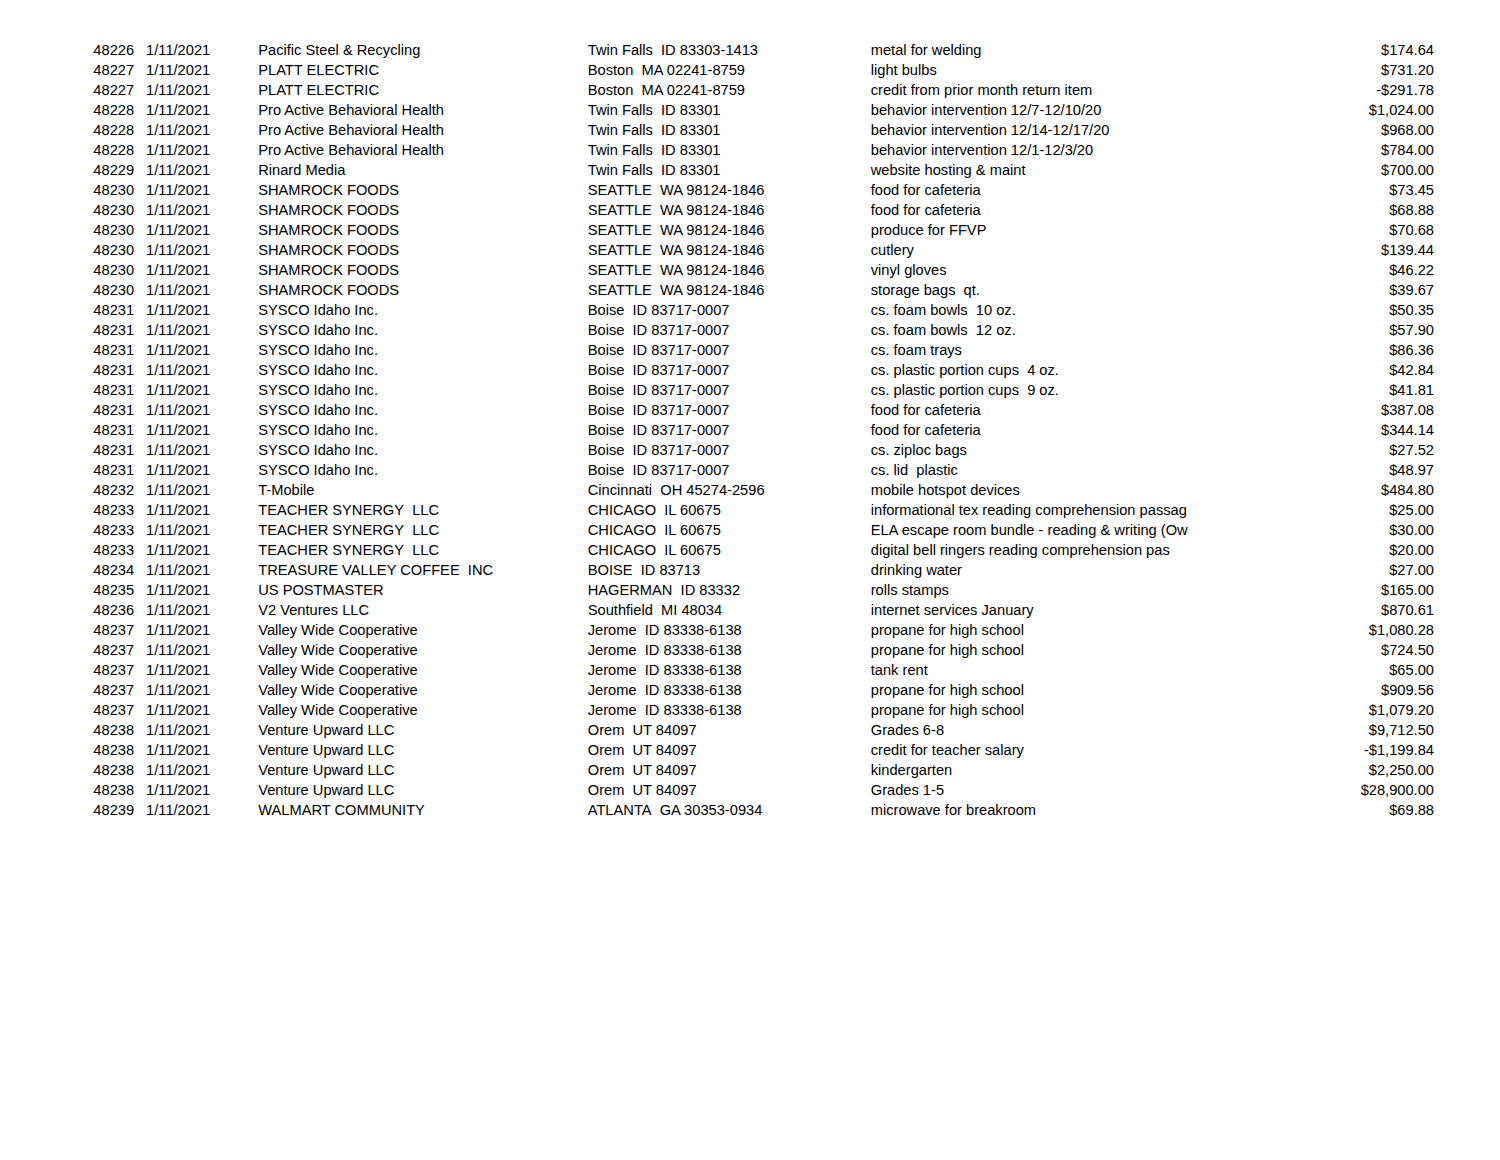| 48226 | 1/11/2021 | Pacific Steel & Recycling | Twin Falls ID 83303-1413 | metal for welding | $174.64 |
| 48227 | 1/11/2021 | PLATT ELECTRIC | Boston MA 02241-8759 | light bulbs | $731.20 |
| 48227 | 1/11/2021 | PLATT ELECTRIC | Boston MA 02241-8759 | credit from prior month return item | -$291.78 |
| 48228 | 1/11/2021 | Pro Active Behavioral Health | Twin Falls ID 83301 | behavior intervention 12/7-12/10/20 | $1,024.00 |
| 48228 | 1/11/2021 | Pro Active Behavioral Health | Twin Falls ID 83301 | behavior intervention 12/14-12/17/20 | $968.00 |
| 48228 | 1/11/2021 | Pro Active Behavioral Health | Twin Falls ID 83301 | behavior intervention 12/1-12/3/20 | $784.00 |
| 48229 | 1/11/2021 | Rinard Media | Twin Falls ID 83301 | website hosting & maint | $700.00 |
| 48230 | 1/11/2021 | SHAMROCK FOODS | SEATTLE WA 98124-1846 | food for cafeteria | $73.45 |
| 48230 | 1/11/2021 | SHAMROCK FOODS | SEATTLE WA 98124-1846 | food for cafeteria | $68.88 |
| 48230 | 1/11/2021 | SHAMROCK FOODS | SEATTLE WA 98124-1846 | produce for FFVP | $70.68 |
| 48230 | 1/11/2021 | SHAMROCK FOODS | SEATTLE WA 98124-1846 | cutlery | $139.44 |
| 48230 | 1/11/2021 | SHAMROCK FOODS | SEATTLE WA 98124-1846 | vinyl gloves | $46.22 |
| 48230 | 1/11/2021 | SHAMROCK FOODS | SEATTLE WA 98124-1846 | storage bags qt. | $39.67 |
| 48231 | 1/11/2021 | SYSCO Idaho Inc. | Boise ID 83717-0007 | cs. foam bowls 10 oz. | $50.35 |
| 48231 | 1/11/2021 | SYSCO Idaho Inc. | Boise ID 83717-0007 | cs. foam bowls 12 oz. | $57.90 |
| 48231 | 1/11/2021 | SYSCO Idaho Inc. | Boise ID 83717-0007 | cs. foam trays | $86.36 |
| 48231 | 1/11/2021 | SYSCO Idaho Inc. | Boise ID 83717-0007 | cs. plastic portion cups 4 oz. | $42.84 |
| 48231 | 1/11/2021 | SYSCO Idaho Inc. | Boise ID 83717-0007 | cs. plastic portion cups 9 oz. | $41.81 |
| 48231 | 1/11/2021 | SYSCO Idaho Inc. | Boise ID 83717-0007 | food for cafeteria | $387.08 |
| 48231 | 1/11/2021 | SYSCO Idaho Inc. | Boise ID 83717-0007 | food for cafeteria | $344.14 |
| 48231 | 1/11/2021 | SYSCO Idaho Inc. | Boise ID 83717-0007 | cs. ziploc bags | $27.52 |
| 48231 | 1/11/2021 | SYSCO Idaho Inc. | Boise ID 83717-0007 | cs. lid plastic | $48.97 |
| 48232 | 1/11/2021 | T-Mobile | Cincinnati OH 45274-2596 | mobile hotspot devices | $484.80 |
| 48233 | 1/11/2021 | TEACHER SYNERGY LLC | CHICAGO IL 60675 | informational tex reading comprehension passag | $25.00 |
| 48233 | 1/11/2021 | TEACHER SYNERGY LLC | CHICAGO IL 60675 | ELA escape room bundle - reading & writing (Ow | $30.00 |
| 48233 | 1/11/2021 | TEACHER SYNERGY LLC | CHICAGO IL 60675 | digital bell ringers reading comprehension pas | $20.00 |
| 48234 | 1/11/2021 | TREASURE VALLEY COFFEE INC | BOISE ID 83713 | drinking water | $27.00 |
| 48235 | 1/11/2021 | US POSTMASTER | HAGERMAN ID 83332 | rolls stamps | $165.00 |
| 48236 | 1/11/2021 | V2 Ventures LLC | Southfield MI 48034 | internet services January | $870.61 |
| 48237 | 1/11/2021 | Valley Wide Cooperative | Jerome ID 83338-6138 | propane for high school | $1,080.28 |
| 48237 | 1/11/2021 | Valley Wide Cooperative | Jerome ID 83338-6138 | propane for high school | $724.50 |
| 48237 | 1/11/2021 | Valley Wide Cooperative | Jerome ID 83338-6138 | tank rent | $65.00 |
| 48237 | 1/11/2021 | Valley Wide Cooperative | Jerome ID 83338-6138 | propane for high school | $909.56 |
| 48237 | 1/11/2021 | Valley Wide Cooperative | Jerome ID 83338-6138 | propane for high school | $1,079.20 |
| 48238 | 1/11/2021 | Venture Upward LLC | Orem UT 84097 | Grades 6-8 | $9,712.50 |
| 48238 | 1/11/2021 | Venture Upward LLC | Orem UT 84097 | credit for teacher salary | -$1,199.84 |
| 48238 | 1/11/2021 | Venture Upward LLC | Orem UT 84097 | kindergarten | $2,250.00 |
| 48238 | 1/11/2021 | Venture Upward LLC | Orem UT 84097 | Grades 1-5 | $28,900.00 |
| 48239 | 1/11/2021 | WALMART COMMUNITY | ATLANTA GA 30353-0934 | microwave for breakroom | $69.88 |